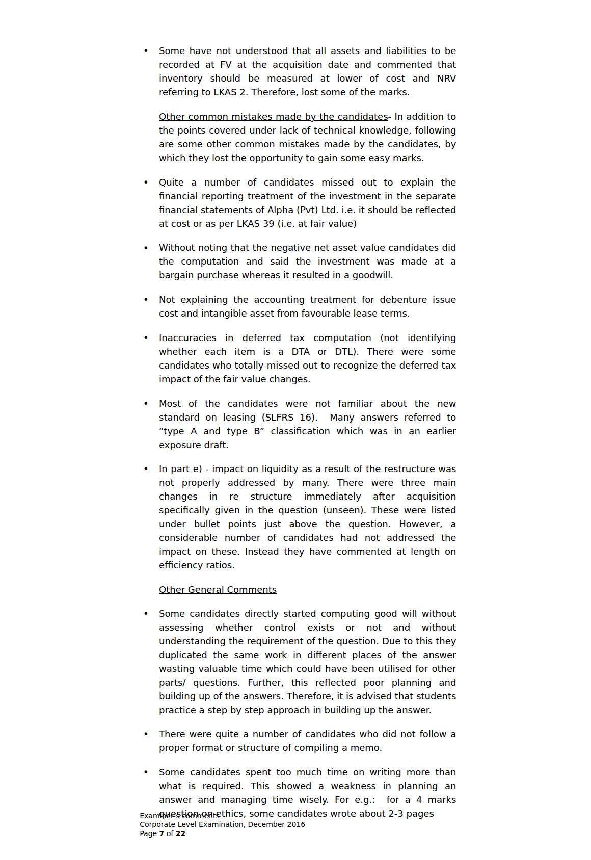Some have not understood that all assets and liabilities to be recorded at FV at the acquisition date and commented that inventory should be measured at lower of cost and NRV referring to LKAS 2. Therefore, lost some of the marks.
Other common mistakes made by the candidates- In addition to the points covered under lack of technical knowledge, following are some other common mistakes made by the candidates, by which they lost the opportunity to gain some easy marks.
Quite a number of candidates missed out to explain the financial reporting treatment of the investment in the separate financial statements of Alpha (Pvt) Ltd. i.e. it should be reflected at cost or as per LKAS 39 (i.e. at fair value)
Without noting that the negative net asset value candidates did the computation and said the investment was made at a bargain purchase whereas it resulted in a goodwill.
Not explaining the accounting treatment for debenture issue cost and intangible asset from favourable lease terms.
Inaccuracies in deferred tax computation (not identifying whether each item is a DTA or DTL). There were some candidates who totally missed out to recognize the deferred tax impact of the fair value changes.
Most of the candidates were not familiar about the new standard on leasing (SLFRS 16). Many answers referred to “type A and type B” classification which was in an earlier exposure draft.
In part e) - impact on liquidity as a result of the restructure was not properly addressed by many. There were three main changes in re structure immediately after acquisition specifically given in the question (unseen). These were listed under bullet points just above the question. However, a considerable number of candidates had not addressed the impact on these. Instead they have commented at length on efficiency ratios.
Other General Comments
Some candidates directly started computing good will without assessing whether control exists or not and without understanding the requirement of the question. Due to this they duplicated the same work in different places of the answer wasting valuable time which could have been utilised for other parts/ questions. Further, this reflected poor planning and building up of the answers. Therefore, it is advised that students practice a step by step approach in building up the answer.
There were quite a number of candidates who did not follow a proper format or structure of compiling a memo.
Some candidates spent too much time on writing more than what is required. This showed a weakness in planning an answer and managing time wisely. For e.g.: for a 4 marks question on ethics, some candidates wrote about 2-3 pages
Examiner’s comments
Corporate Level Examination, December 2016
Page 7 of 22